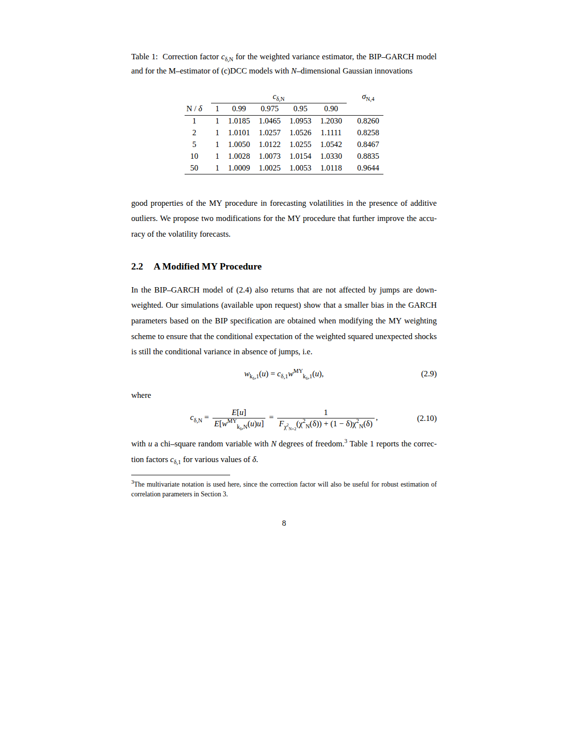Table 1: Correction factor cδ,N for the weighted variance estimator, the BIP–GARCH model and for the M–estimator of (c)DCC models with N–dimensional Gaussian innovations
| | c δ,N | σ N,4 |
| N / δ | 1 | 0.99 | 0.975 | 0.95 | 0.90 | |
| 1 | 1 | 1.0185 | 1.0465 | 1.0953 | 1.2030 | 0.8260 |
| 2 | 1 | 1.0101 | 1.0257 | 1.0526 | 1.1111 | 0.8258 |
| 5 | 1 | 1.0050 | 1.0122 | 1.0255 | 1.0542 | 0.8467 |
| 10 | 1 | 1.0028 | 1.0073 | 1.0154 | 1.0330 | 0.8835 |
| 50 | 1 | 1.0009 | 1.0025 | 1.0053 | 1.0118 | 0.9644 |
good properties of the MY procedure in forecasting volatilities in the presence of additive outliers. We propose two modifications for the MY procedure that further improve the accuracy of the volatility forecasts.
2.2 A Modified MY Procedure
In the BIP–GARCH model of (2.4) also returns that are not affected by jumps are downweighted. Our simulations (available upon request) show that a smaller bias in the GARCH parameters based on the BIP specification are obtained when modifying the MY weighting scheme to ensure that the conditional expectation of the weighted squared unexpected shocks is still the conditional variance in absence of jumps, i.e.
wkδ,1(u) = cδ,1wMYkδ,1(u), (2.9)
where
cδ,N = E[u] E[wMYkδ,N(u)u] = 1 Fχ2N+2(χ2N(δ)) + (1 − δ)χ2N(δ), (2.10)
with u a chi–square random variable with N degrees of freedom.3 Table 1 reports the correction factors cδ,1 for various values of δ.
3The multivariate notation is used here, since the correction factor will also be useful for robust estimation of correlation parameters in Section 3.
8